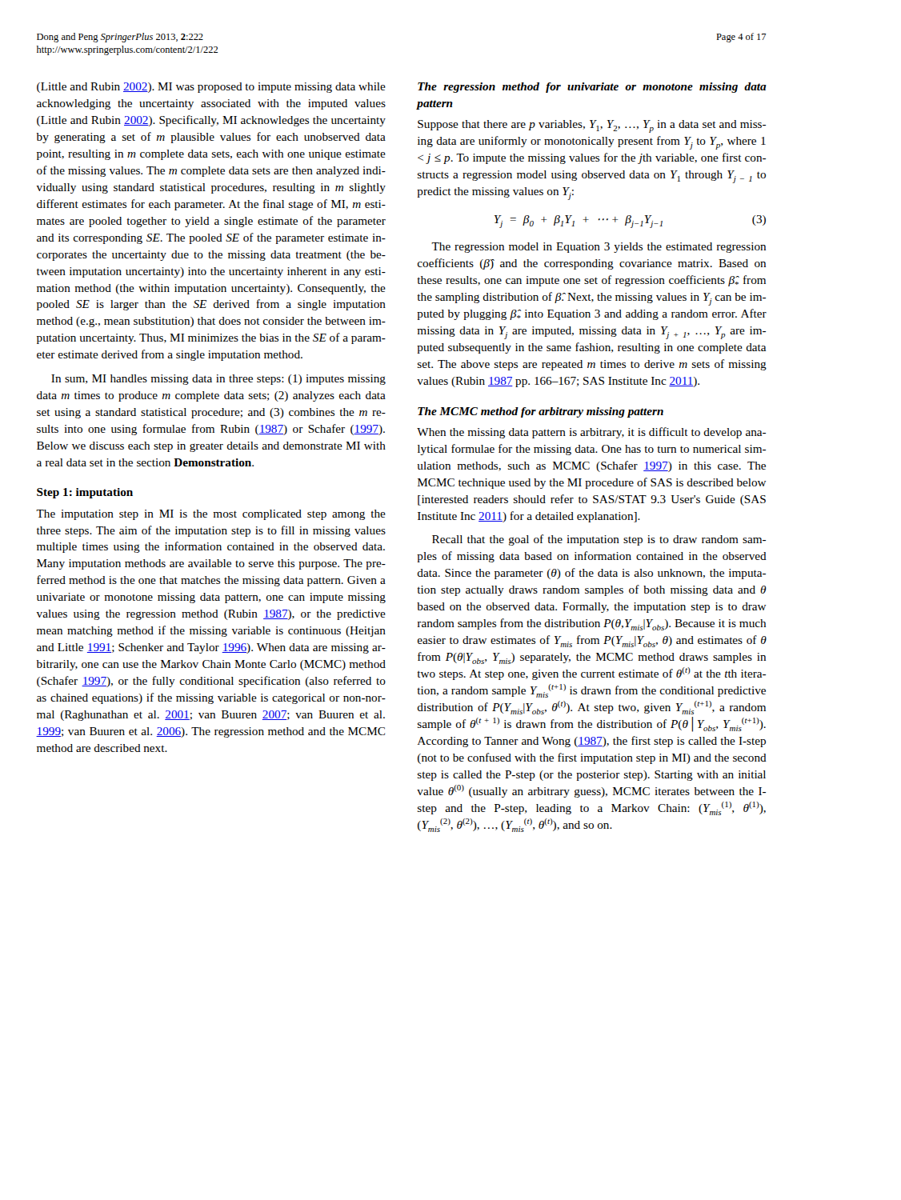Dong and Peng SpringerPlus 2013, 2:222
http://www.springerplus.com/content/2/1/222
Page 4 of 17
(Little and Rubin 2002). MI was proposed to impute missing data while acknowledging the uncertainty associated with the imputed values (Little and Rubin 2002). Specifically, MI acknowledges the uncertainty by generating a set of m plausible values for each unobserved data point, resulting in m complete data sets, each with one unique estimate of the missing values. The m complete data sets are then analyzed individually using standard statistical procedures, resulting in m slightly different estimates for each parameter. At the final stage of MI, m estimates are pooled together to yield a single estimate of the parameter and its corresponding SE. The pooled SE of the parameter estimate incorporates the uncertainty due to the missing data treatment (the between imputation uncertainty) into the uncertainty inherent in any estimation method (the within imputation uncertainty). Consequently, the pooled SE is larger than the SE derived from a single imputation method (e.g., mean substitution) that does not consider the between imputation uncertainty. Thus, MI minimizes the bias in the SE of a parameter estimate derived from a single imputation method.
In sum, MI handles missing data in three steps: (1) imputes missing data m times to produce m complete data sets; (2) analyzes each data set using a standard statistical procedure; and (3) combines the m results into one using formulae from Rubin (1987) or Schafer (1997). Below we discuss each step in greater details and demonstrate MI with a real data set in the section Demonstration.
Step 1: imputation
The imputation step in MI is the most complicated step among the three steps. The aim of the imputation step is to fill in missing values multiple times using the information contained in the observed data. Many imputation methods are available to serve this purpose. The preferred method is the one that matches the missing data pattern. Given a univariate or monotone missing data pattern, one can impute missing values using the regression method (Rubin 1987), or the predictive mean matching method if the missing variable is continuous (Heitjan and Little 1991; Schenker and Taylor 1996). When data are missing arbitrarily, one can use the Markov Chain Monte Carlo (MCMC) method (Schafer 1997), or the fully conditional specification (also referred to as chained equations) if the missing variable is categorical or non-normal (Raghunathan et al. 2001; van Buuren 2007; van Buuren et al. 1999; van Buuren et al. 2006). The regression method and the MCMC method are described next.
The regression method for univariate or monotone missing data pattern
Suppose that there are p variables, Y1, Y2, …, Yp in a data set and missing data are uniformly or monotonically present from Yj to Yp, where 1 < j ≤ p. To impute the missing values for the jth variable, one first constructs a regression model using observed data on Y1 through Yj − 1 to predict the missing values on Yj:
Yj = β0 + β1Y1 + ⋯ + βj−1Yj−1
(3)
The regression model in Equation 3 yields the estimated regression coefficients (β̂) and the corresponding covariance matrix. Based on these results, one can impute one set of regression coefficients β̂* from the sampling distribution of β̂. Next, the missing values in Yj can be imputed by plugging β̂* into Equation 3 and adding a random error. After missing data in Yj are imputed, missing data in Yj + 1, …, Yp are imputed subsequently in the same fashion, resulting in one complete data set. The above steps are repeated m times to derive m sets of missing values (Rubin 1987 pp. 166–167; SAS Institute Inc 2011).
The MCMC method for arbitrary missing pattern
When the missing data pattern is arbitrary, it is difficult to develop analytical formulae for the missing data. One has to turn to numerical simulation methods, such as MCMC (Schafer 1997) in this case. The MCMC technique used by the MI procedure of SAS is described below [interested readers should refer to SAS/STAT 9.3 User's Guide (SAS Institute Inc 2011) for a detailed explanation].
Recall that the goal of the imputation step is to draw random samples of missing data based on information contained in the observed data. Since the parameter (θ) of the data is also unknown, the imputation step actually draws random samples of both missing data and θ based on the observed data. Formally, the imputation step is to draw random samples from the distribution P(θ,Ymis|Yobs). Because it is much easier to draw estimates of Ymis from P(Ymis|Yobs, θ) and estimates of θ from P(θ|Yobs, Ymis) separately, the MCMC method draws samples in two steps. At step one, given the current estimate of θ(t) at the tth iteration, a random sample Ymis(t+1) is drawn from the conditional predictive distribution of P(Ymis|Yobs, θ(t)). At step two, given Ymis(t+1), a random sample of θ(t + 1) is drawn from the distribution of P(θ│Yobs, Ymis(t+1)). According to Tanner and Wong (1987), the first step is called the I-step (not to be confused with the first imputation step in MI) and the second step is called the P-step (or the posterior step). Starting with an initial value θ(0) (usually an arbitrary guess), MCMC iterates between the I-step and the P-step, leading to a Markov Chain: (Ymis(1), θ(1)), (Ymis(2), θ(2)), …, (Ymis(t), θ(t)), and so on.